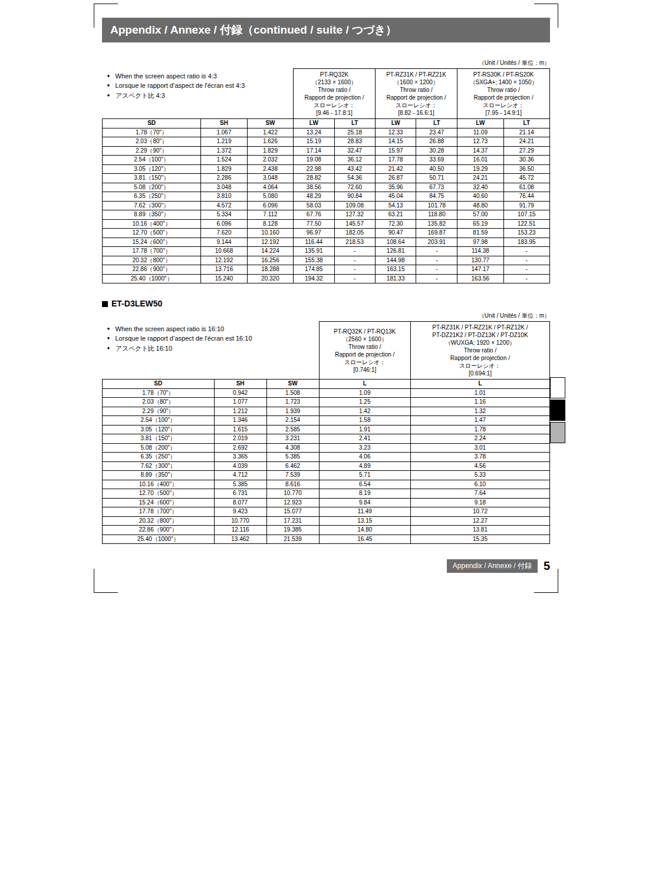Appendix / Annexe / 付録（continued / suite / つづき）
（Unit / Unités / 単位：m）
| When the screen aspect ratio is 4:3 Lorsque le rapport dʼaspect de l'écran est 4:3 アスペクト比 4:3 | PT-RQ32K （2133 × 1600） Throw ratio / Rapport de projection / スローレシオ： [9.46 - 17.8:1] | PT-RZ31K / PT-RZ21K （1600 × 1200） Throw ratio / Rapport de projection / スローレシオ： [8.82 - 16.6:1] | PT-RS30K / PT-RS20K （SXGA+; 1400 × 1050） Throw ratio / Rapport de projection / スローレシオ： [7.95 - 14.9:1] |
| SD | SH | SW | LW | LT | LW | LT | LW | LT |
| 1.78（70"） | 1.067 | 1.422 | 13.24 | 25.18 | 12.33 | 23.47 | 11.09 | 21.14 |
| 2.03（80"） | 1.219 | 1.626 | 15.19 | 28.83 | 14.15 | 26.88 | 12.73 | 24.21 |
| 2.29（90"） | 1.372 | 1.829 | 17.14 | 32.47 | 15.97 | 30.28 | 14.37 | 27.29 |
| 2.54（100"） | 1.524 | 2.032 | 19.08 | 36.12 | 17.78 | 33.69 | 16.01 | 30.36 |
| 3.05（120"） | 1.829 | 2.438 | 22.98 | 43.42 | 21.42 | 40.50 | 19.29 | 36.50 |
| 3.81（150"） | 2.286 | 3.048 | 28.82 | 54.36 | 26.87 | 50.71 | 24.21 | 45.72 |
| 5.08（200"） | 3.048 | 4.064 | 38.56 | 72.60 | 35.96 | 67.73 | 32.40 | 61.08 |
| 6.35（250"） | 3.810 | 5.080 | 48.29 | 90.84 | 45.04 | 84.75 | 40.60 | 76.44 |
| 7.62（300"） | 4.572 | 6.096 | 58.03 | 109.08 | 54.13 | 101.78 | 48.80 | 91.79 |
| 8.89（350"） | 5.334 | 7.112 | 67.76 | 127.32 | 63.21 | 118.80 | 57.00 | 107.15 |
| 10.16（400"） | 6.096 | 8.128 | 77.50 | 145.57 | 72.30 | 135.82 | 65.19 | 122.51 |
| 12.70（500"） | 7.620 | 10.160 | 96.97 | 182.05 | 90.47 | 169.87 | 81.59 | 153.23 |
| 15.24（600"） | 9.144 | 12.192 | 116.44 | 218.53 | 108.64 | 203.91 | 97.98 | 183.95 |
| 17.78（700"） | 10.668 | 14.224 | 135.91 | - | 126.81 | - | 114.38 | - |
| 20.32（800"） | 12.192 | 16.256 | 155.38 | - | 144.98 | - | 130.77 | - |
| 22.86（900"） | 13.716 | 18.288 | 174.85 | - | 163.15 | - | 147.17 | - |
| 25.40（1000"） | 15.240 | 20.320 | 194.32 | - | 181.33 | - | 163.56 | - |
ET-D3LEW50
（Unit / Unités / 単位：m）
| When the screen aspect ratio is 16:10 Lorsque le rapport dʼaspect de l'écran est 16:10 アスペクト比 16:10 | PT-RQ32K / PT-RQ13K （2560 × 1600） Throw ratio / Rapport de projection / スローレシオ： [0.746:1] | PT-RZ31K / PT-RZ21K / PT-RZ12K / PT-DZ21K2 / PT-DZ13K / PT-DZ10K （WUXGA; 1920 × 1200） Throw ratio / Rapport de projection / スローレシオ： [0.694:1] |
| SD | SH | SW | L | L |
| 1.78（70"） | 0.942 | 1.508 | 1.09 | 1.01 |
| 2.03（80"） | 1.077 | 1.723 | 1.25 | 1.16 |
| 2.29（90"） | 1.212 | 1.939 | 1.42 | 1.32 |
| 2.54（100"） | 1.346 | 2.154 | 1.58 | 1.47 |
| 3.05（120"） | 1.615 | 2.585 | 1.91 | 1.78 |
| 3.81（150"） | 2.019 | 3.231 | 2.41 | 2.24 |
| 5.08（200"） | 2.692 | 4.308 | 3.23 | 3.01 |
| 6.35（250"） | 3.365 | 5.385 | 4.06 | 3.78 |
| 7.62（300"） | 4.039 | 6.462 | 4.89 | 4.56 |
| 8.89（350"） | 4.712 | 7.539 | 5.71 | 5.33 |
| 10.16（400"） | 5.385 | 8.616 | 6.54 | 6.10 |
| 12.70（500"） | 6.731 | 10.770 | 8.19 | 7.64 |
| 15.24（600"） | 8.077 | 12.923 | 9.84 | 9.18 |
| 17.78（700"） | 9.423 | 15.077 | 11.49 | 10.72 |
| 20.32（800"） | 10.770 | 17.231 | 13.15 | 12.27 |
| 22.86（900"） | 12.116 | 19.385 | 14.80 | 13.81 |
| 25.40（1000"） | 13.462 | 21.539 | 16.45 | 15.35 |
Appendix / Annexe / 付録
5